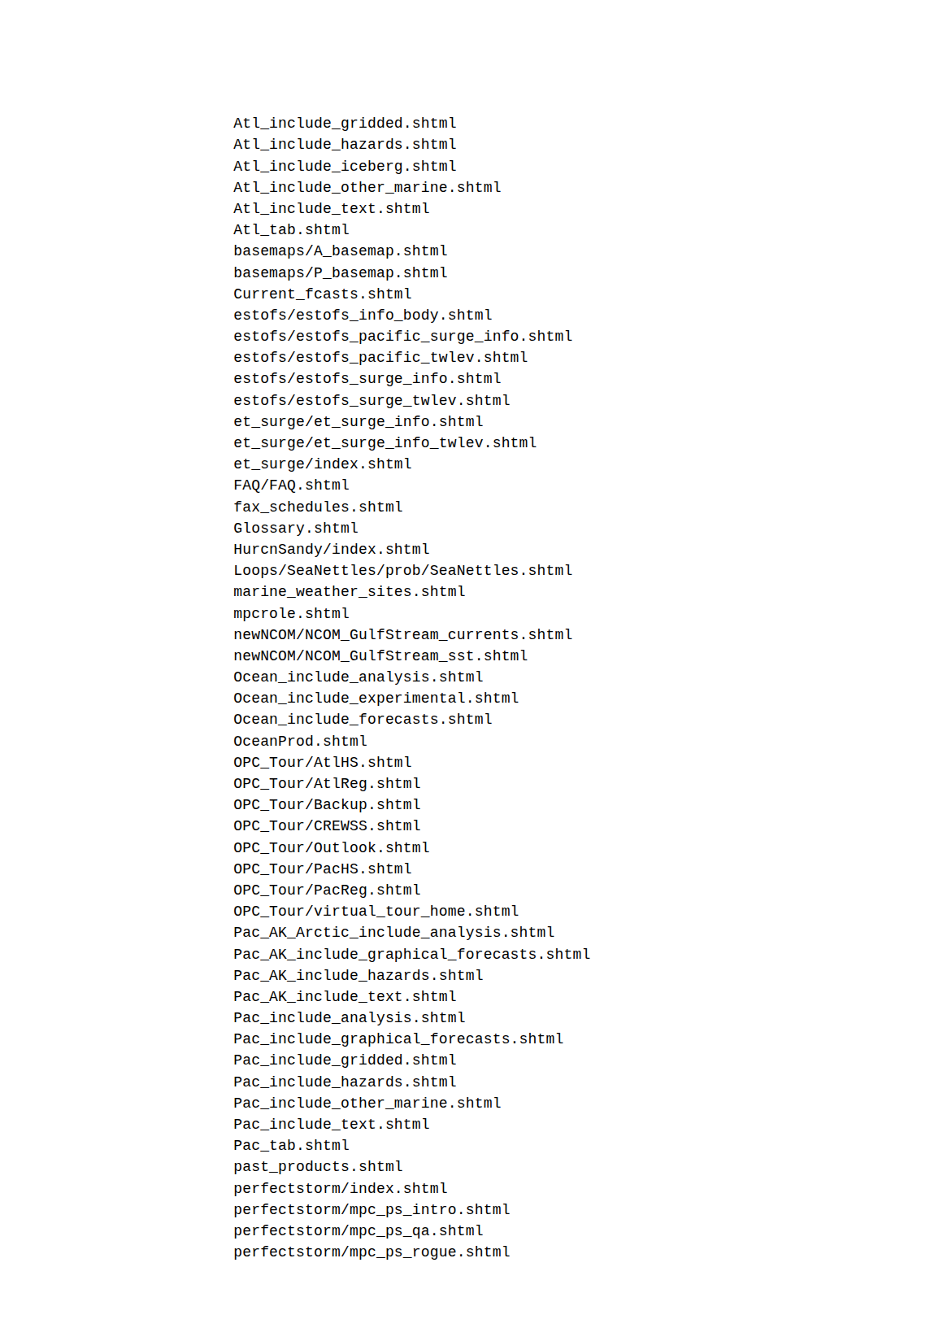Atl_include_gridded.shtml
Atl_include_hazards.shtml
Atl_include_iceberg.shtml
Atl_include_other_marine.shtml
Atl_include_text.shtml
Atl_tab.shtml
basemaps/A_basemap.shtml
basemaps/P_basemap.shtml
Current_fcasts.shtml
estofs/estofs_info_body.shtml
estofs/estofs_pacific_surge_info.shtml
estofs/estofs_pacific_twlev.shtml
estofs/estofs_surge_info.shtml
estofs/estofs_surge_twlev.shtml
et_surge/et_surge_info.shtml
et_surge/et_surge_info_twlev.shtml
et_surge/index.shtml
FAQ/FAQ.shtml
fax_schedules.shtml
Glossary.shtml
HurcnSandy/index.shtml
Loops/SeaNettles/prob/SeaNettles.shtml
marine_weather_sites.shtml
mpcrole.shtml
newNCOM/NCOM_GulfStream_currents.shtml
newNCOM/NCOM_GulfStream_sst.shtml
Ocean_include_analysis.shtml
Ocean_include_experimental.shtml
Ocean_include_forecasts.shtml
OceanProd.shtml
OPC_Tour/AtlHS.shtml
OPC_Tour/AtlReg.shtml
OPC_Tour/Backup.shtml
OPC_Tour/CREWSS.shtml
OPC_Tour/Outlook.shtml
OPC_Tour/PacHS.shtml
OPC_Tour/PacReg.shtml
OPC_Tour/virtual_tour_home.shtml
Pac_AK_Arctic_include_analysis.shtml
Pac_AK_include_graphical_forecasts.shtml
Pac_AK_include_hazards.shtml
Pac_AK_include_text.shtml
Pac_include_analysis.shtml
Pac_include_graphical_forecasts.shtml
Pac_include_gridded.shtml
Pac_include_hazards.shtml
Pac_include_other_marine.shtml
Pac_include_text.shtml
Pac_tab.shtml
past_products.shtml
perfectstorm/index.shtml
perfectstorm/mpc_ps_intro.shtml
perfectstorm/mpc_ps_qa.shtml
perfectstorm/mpc_ps_rogue.shtml